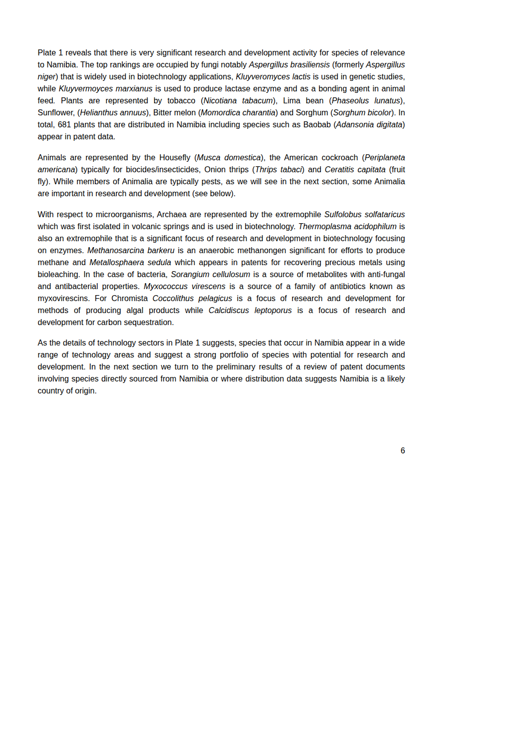Plate 1 reveals that there is very significant research and development activity for species of relevance to Namibia. The top rankings are occupied by fungi notably Aspergillus brasiliensis (formerly Aspergillus niger) that is widely used in biotechnology applications, Kluyveromyces lactis is used in genetic studies, while Kluyvermoyces marxianus is used to produce lactase enzyme and as a bonding agent in animal feed. Plants are represented by tobacco (Nicotiana tabacum), Lima bean (Phaseolus lunatus), Sunflower, (Helianthus annuus), Bitter melon (Momordica charantia) and Sorghum (Sorghum bicolor). In total, 681 plants that are distributed in Namibia including species such as Baobab (Adansonia digitata) appear in patent data.
Animals are represented by the Housefly (Musca domestica), the American cockroach (Periplaneta americana) typically for biocides/insecticides, Onion thrips (Thrips tabaci) and Ceratitis capitata (fruit fly). While members of Animalia are typically pests, as we will see in the next section, some Animalia are important in research and development (see below).
With respect to microorganisms, Archaea are represented by the extremophile Sulfolobus solfataricus which was first isolated in volcanic springs and is used in biotechnology. Thermoplasma acidophilum is also an extremophile that is a significant focus of research and development in biotechnology focusing on enzymes. Methanosarcina barkeru is an anaerobic methanongen significant for efforts to produce methane and Metallosphaera sedula which appears in patents for recovering precious metals using bioleaching. In the case of bacteria, Sorangium cellulosum is a source of metabolites with anti-fungal and antibacterial properties. Myxococcus virescens is a source of a family of antibiotics known as myxovirescins. For Chromista Coccolithus pelagicus is a focus of research and development for methods of producing algal products while Calcidiscus leptoporus is a focus of research and development for carbon sequestration.
As the details of technology sectors in Plate 1 suggests, species that occur in Namibia appear in a wide range of technology areas and suggest a strong portfolio of species with potential for research and development. In the next section we turn to the preliminary results of a review of patent documents involving species directly sourced from Namibia or where distribution data suggests Namibia is a likely country of origin.
6